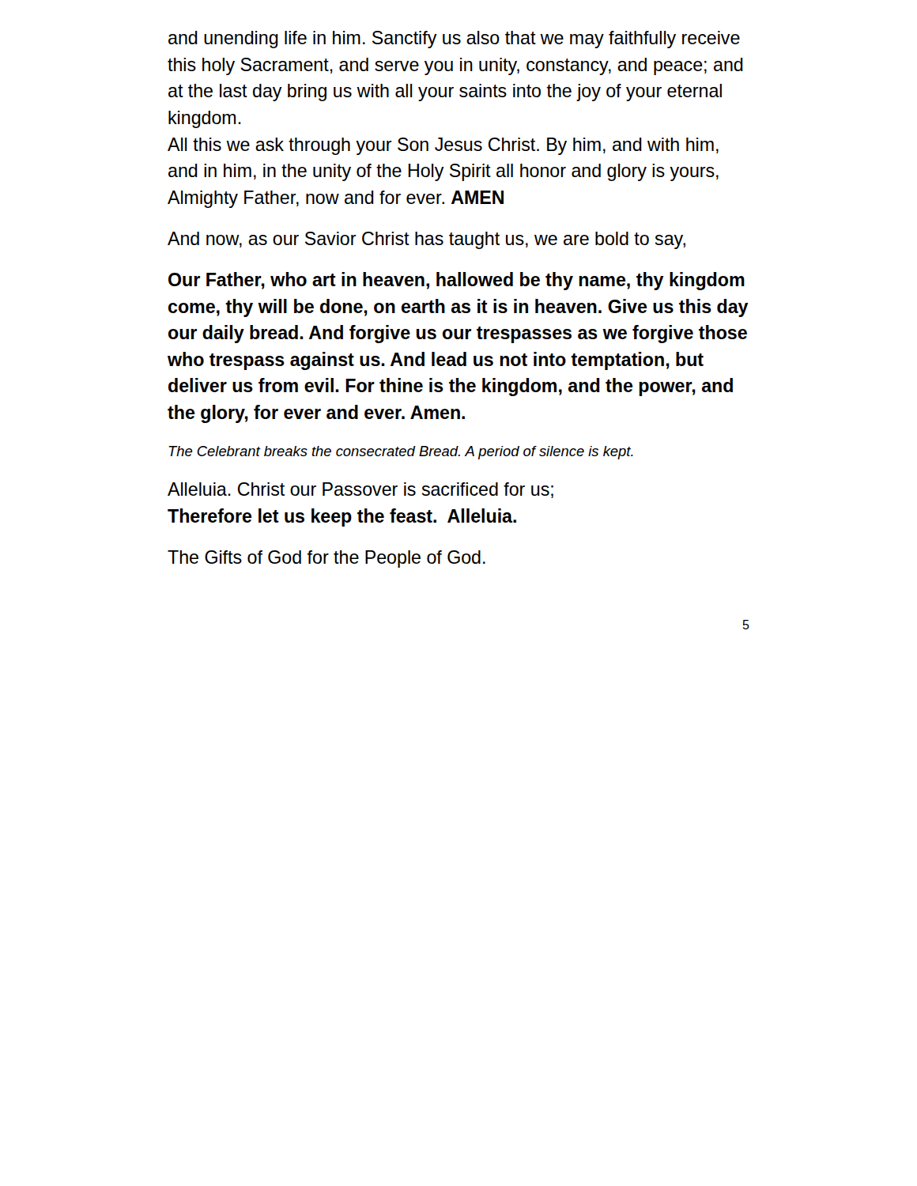and unending life in him. Sanctify us also that we may faithfully receive this holy Sacrament, and serve you in unity, constancy, and peace; and at the last day bring us with all your saints into the joy of your eternal kingdom.
All this we ask through your Son Jesus Christ. By him, and with him, and in him, in the unity of the Holy Spirit all honor and glory is yours, Almighty Father, now and for ever. AMEN
And now, as our Savior Christ has taught us, we are bold to say,
Our Father, who art in heaven, hallowed be thy name, thy kingdom come, thy will be done, on earth as it is in heaven. Give us this day our daily bread. And forgive us our trespasses as we forgive those who trespass against us. And lead us not into temptation, but deliver us from evil. For thine is the kingdom, and the power, and the glory, for ever and ever. Amen.
The Celebrant breaks the consecrated Bread. A period of silence is kept.
Alleluia. Christ our Passover is sacrificed for us;
Therefore let us keep the feast. Alleluia.
The Gifts of God for the People of God.
5